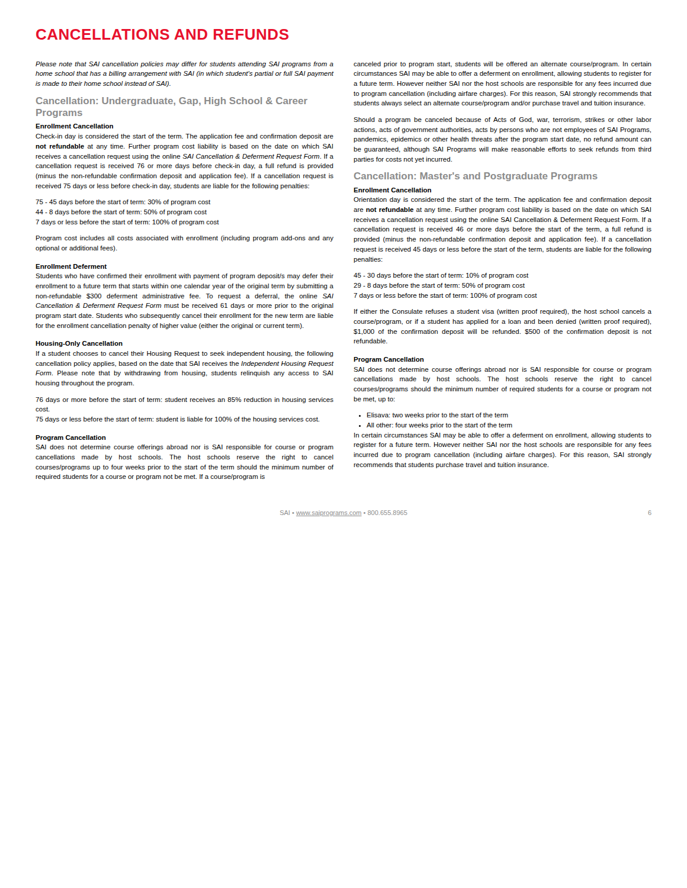CANCELLATIONS AND REFUNDS
Please note that SAI cancellation policies may differ for students attending SAI programs from a home school that has a billing arrangement with SAI (in which student's partial or full SAI payment is made to their home school instead of SAI).
Cancellation: Undergraduate, Gap, High School & Career Programs
Enrollment Cancellation
Check-in day is considered the start of the term. The application fee and confirmation deposit are not refundable at any time. Further program cost liability is based on the date on which SAI receives a cancellation request using the online SAI Cancellation & Deferment Request Form. If a cancellation request is received 76 or more days before check-in day, a full refund is provided (minus the non-refundable confirmation deposit and application fee). If a cancellation request is received 75 days or less before check-in day, students are liable for the following penalties:
75 - 45 days before the start of term: 30% of program cost
44 - 8 days before the start of term: 50% of program cost
7 days or less before the start of term: 100% of program cost
Program cost includes all costs associated with enrollment (including program add-ons and any optional or additional fees).
Enrollment Deferment
Students who have confirmed their enrollment with payment of program deposit/s may defer their enrollment to a future term that starts within one calendar year of the original term by submitting a non-refundable $300 deferment administrative fee. To request a deferral, the online SAI Cancellation & Deferment Request Form must be received 61 days or more prior to the original program start date. Students who subsequently cancel their enrollment for the new term are liable for the enrollment cancellation penalty of higher value (either the original or current term).
Housing-Only Cancellation
If a student chooses to cancel their Housing Request to seek independent housing, the following cancellation policy applies, based on the date that SAI receives the Independent Housing Request Form. Please note that by withdrawing from housing, students relinquish any access to SAI housing throughout the program.
76 days or more before the start of term: student receives an 85% reduction in housing services cost.
75 days or less before the start of term: student is liable for 100% of the housing services cost.
Program Cancellation
SAI does not determine course offerings abroad nor is SAI responsible for course or program cancellations made by host schools. The host schools reserve the right to cancel courses/programs up to four weeks prior to the start of the term should the minimum number of required students for a course or program not be met. If a course/program is
canceled prior to program start, students will be offered an alternate course/program. In certain circumstances SAI may be able to offer a deferment on enrollment, allowing students to register for a future term. However neither SAI nor the host schools are responsible for any fees incurred due to program cancellation (including airfare charges). For this reason, SAI strongly recommends that students always select an alternate course/program and/or purchase travel and tuition insurance.
Should a program be canceled because of Acts of God, war, terrorism, strikes or other labor actions, acts of government authorities, acts by persons who are not employees of SAI Programs, pandemics, epidemics or other health threats after the program start date, no refund amount can be guaranteed, although SAI Programs will make reasonable efforts to seek refunds from third parties for costs not yet incurred.
Cancellation: Master's and Postgraduate Programs
Enrollment Cancellation
Orientation day is considered the start of the term. The application fee and confirmation deposit are not refundable at any time. Further program cost liability is based on the date on which SAI receives a cancellation request using the online SAI Cancellation & Deferment Request Form. If a cancellation request is received 46 or more days before the start of the term, a full refund is provided (minus the non-refundable confirmation deposit and application fee). If a cancellation request is received 45 days or less before the start of the term, students are liable for the following penalties:
45 - 30 days before the start of term: 10% of program cost
29 - 8 days before the start of term: 50% of program cost
7 days or less before the start of term: 100% of program cost
If either the Consulate refuses a student visa (written proof required), the host school cancels a course/program, or if a student has applied for a loan and been denied (written proof required), $1,000 of the confirmation deposit will be refunded. $500 of the confirmation deposit is not refundable.
Program Cancellation
SAI does not determine course offerings abroad nor is SAI responsible for course or program cancellations made by host schools. The host schools reserve the right to cancel courses/programs should the minimum number of required students for a course or program not be met, up to:
Elisava: two weeks prior to the start of the term
All other: four weeks prior to the start of the term
In certain circumstances SAI may be able to offer a deferment on enrollment, allowing students to register for a future term. However neither SAI nor the host schools are responsible for any fees incurred due to program cancellation (including airfare charges). For this reason, SAI strongly recommends that students purchase travel and tuition insurance.
SAI • www.saiprograms.com • 800.655.8965 6